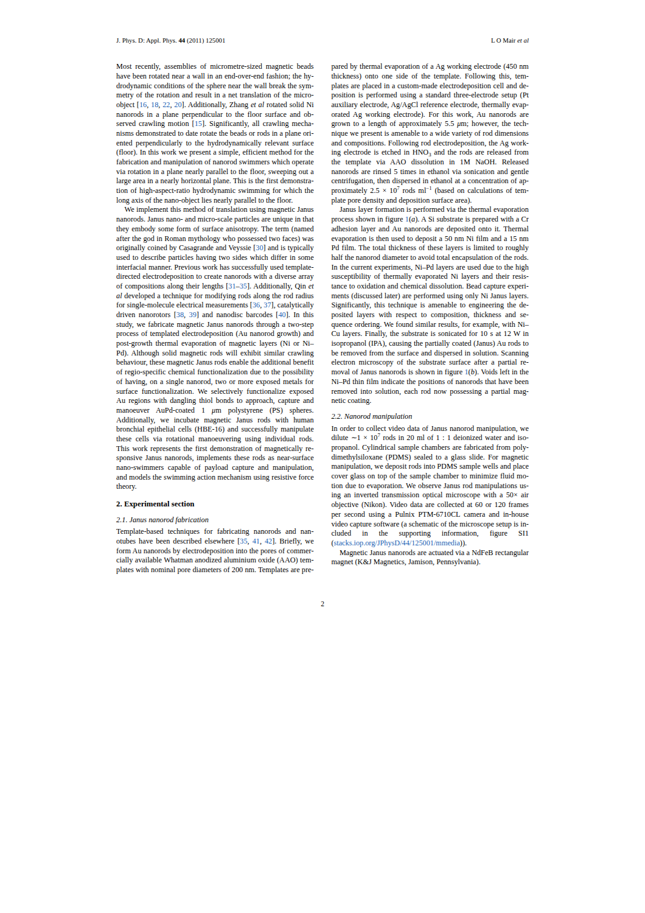J. Phys. D: Appl. Phys. 44 (2011) 125001
L O Mair et al
Most recently, assemblies of micrometre-sized magnetic beads have been rotated near a wall in an end-over-end fashion; the hydrodynamic conditions of the sphere near the wall break the symmetry of the rotation and result in a net translation of the micro-object [16, 18, 22, 20]. Additionally, Zhang et al rotated solid Ni nanorods in a plane perpendicular to the floor surface and observed crawling motion [15]. Significantly, all crawling mechanisms demonstrated to date rotate the beads or rods in a plane oriented perpendicularly to the hydrodynamically relevant surface (floor). In this work we present a simple, efficient method for the fabrication and manipulation of nanorod swimmers which operate via rotation in a plane nearly parallel to the floor, sweeping out a large area in a nearly horizontal plane. This is the first demonstration of high-aspect-ratio hydrodynamic swimming for which the long axis of the nano-object lies nearly parallel to the floor.
We implement this method of translation using magnetic Janus nanorods. Janus nano- and micro-scale particles are unique in that they embody some form of surface anisotropy. The term (named after the god in Roman mythology who possessed two faces) was originally coined by Casagrande and Veyssie [30] and is typically used to describe particles having two sides which differ in some interfacial manner. Previous work has successfully used template-directed electrodeposition to create nanorods with a diverse array of compositions along their lengths [31–35]. Additionally, Qin et al developed a technique for modifying rods along the rod radius for single-molecule electrical measurements [36, 37], catalytically driven nanorotors [38, 39] and nanodisc barcodes [40]. In this study, we fabricate magnetic Janus nanorods through a two-step process of templated electrodeposition (Au nanorod growth) and post-growth thermal evaporation of magnetic layers (Ni or Ni–Pd). Although solid magnetic rods will exhibit similar crawling behaviour, these magnetic Janus rods enable the additional benefit of regio-specific chemical functionalization due to the possibility of having, on a single nanorod, two or more exposed metals for surface functionalization. We selectively functionalize exposed Au regions with dangling thiol bonds to approach, capture and manoeuver AuPd-coated 1 μm polystyrene (PS) spheres. Additionally, we incubate magnetic Janus rods with human bronchial epithelial cells (HBE-16) and successfully manipulate these cells via rotational manoeuvering using individual rods. This work represents the first demonstration of magnetically responsive Janus nanorods, implements these rods as near-surface nano-swimmers capable of payload capture and manipulation, and models the swimming action mechanism using resistive force theory.
2. Experimental section
2.1. Janus nanorod fabrication
Template-based techniques for fabricating nanorods and nanotubes have been described elsewhere [35, 41, 42]. Briefly, we form Au nanorods by electrodeposition into the pores of commercially available Whatman anodized aluminium oxide (AAO) templates with nominal pore diameters of 200 nm. Templates are prepared by thermal evaporation of a Ag working electrode (450 nm thickness) onto one side of the template. Following this, templates are placed in a custom-made electrodeposition cell and deposition is performed using a standard three-electrode setup (Pt auxiliary electrode, Ag/AgCl reference electrode, thermally evaporated Ag working electrode). For this work, Au nanorods are grown to a length of approximately 5.5 μm; however, the technique we present is amenable to a wide variety of rod dimensions and compositions. Following rod electrodeposition, the Ag working electrode is etched in HNO3 and the rods are released from the template via AAO dissolution in 1M NaOH. Released nanorods are rinsed 5 times in ethanol via sonication and gentle centrifugation, then dispersed in ethanol at a concentration of approximately 2.5 × 107 rods ml−1 (based on calculations of template pore density and deposition surface area).
Janus layer formation is performed via the thermal evaporation process shown in figure 1(a). A Si substrate is prepared with a Cr adhesion layer and Au nanorods are deposited onto it. Thermal evaporation is then used to deposit a 50 nm Ni film and a 15 nm Pd film. The total thickness of these layers is limited to roughly half the nanorod diameter to avoid total encapsulation of the rods. In the current experiments, Ni–Pd layers are used due to the high susceptibility of thermally evaporated Ni layers and their resistance to oxidation and chemical dissolution. Bead capture experiments (discussed later) are performed using only Ni Janus layers. Significantly, this technique is amenable to engineering the deposited layers with respect to composition, thickness and sequence ordering. We found similar results, for example, with Ni–Cu layers. Finally, the substrate is sonicated for 10 s at 12 W in isopropanol (IPA), causing the partially coated (Janus) Au rods to be removed from the surface and dispersed in solution. Scanning electron microscopy of the substrate surface after a partial removal of Janus nanorods is shown in figure 1(b). Voids left in the Ni–Pd thin film indicate the positions of nanorods that have been removed into solution, each rod now possessing a partial magnetic coating.
2.2. Nanorod manipulation
In order to collect video data of Janus nanorod manipulation, we dilute ∼1 × 107 rods in 20 ml of 1 : 1 deionized water and isopropanol. Cylindrical sample chambers are fabricated from polydimethylsiloxane (PDMS) sealed to a glass slide. For magnetic manipulation, we deposit rods into PDMS sample wells and place cover glass on top of the sample chamber to minimize fluid motion due to evaporation. We observe Janus rod manipulations using an inverted transmission optical microscope with a 50× air objective (Nikon). Video data are collected at 60 or 120 frames per second using a Pulnix PTM-6710CL camera and in-house video capture software (a schematic of the microscope setup is included in the supporting information, figure SI1 (stacks.iop.org/JPhysD/44/125001/mmedia)).
Magnetic Janus nanorods are actuated via a NdFeB rectangular magnet (K&J Magnetics, Jamison, Pennsylvania).
2